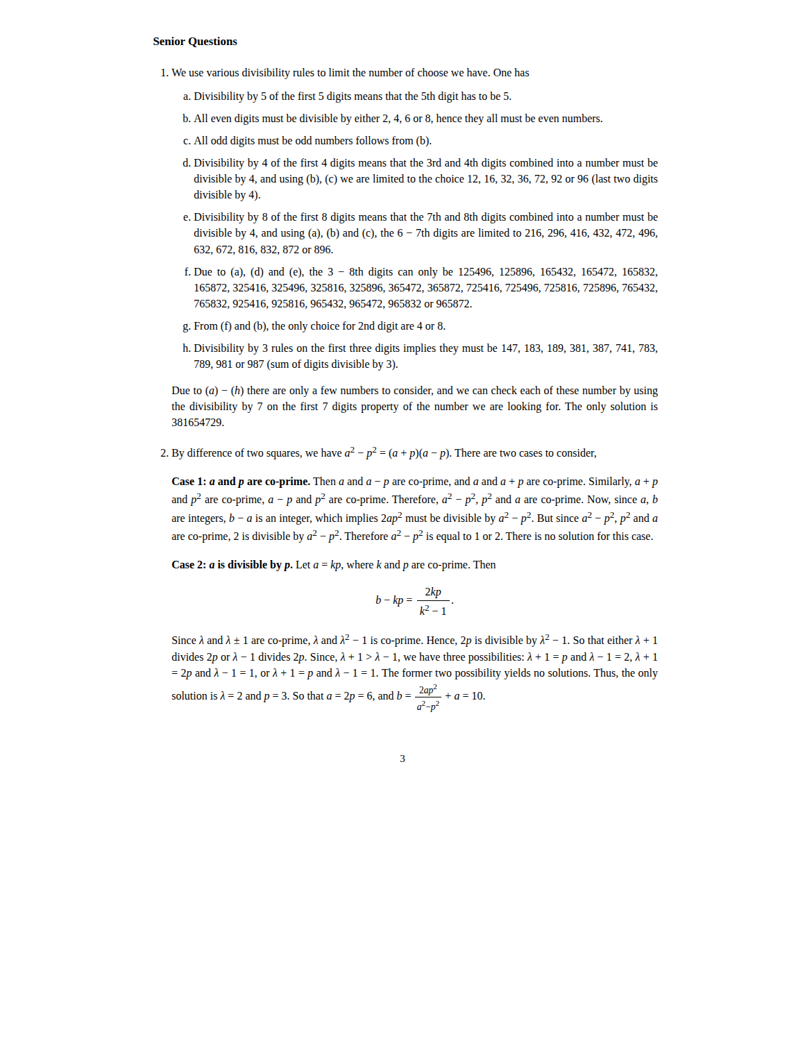Senior Questions
We use various divisibility rules to limit the number of choose we have. One has
Divisibility by 5 of the first 5 digits means that the 5th digit has to be 5.
All even digits must be divisible by either 2, 4, 6 or 8, hence they all must be even numbers.
All odd digits must be odd numbers follows from (b).
Divisibility by 4 of the first 4 digits means that the 3rd and 4th digits combined into a number must be divisible by 4, and using (b), (c) we are limited to the choice 12, 16, 32, 36, 72, 92 or 96 (last two digits divisible by 4).
Divisibility by 8 of the first 8 digits means that the 7th and 8th digits combined into a number must be divisible by 4, and using (a), (b) and (c), the 6 − 7th digits are limited to 216, 296, 416, 432, 472, 496, 632, 672, 816, 832, 872 or 896.
Due to (a), (d) and (e), the 3 − 8th digits can only be 125496, 125896, 165432, 165472, 165832, 165872, 325416, 325496, 325816, 325896, 365472, 365872, 725416, 725496, 725816, 725896, 765432, 765832, 925416, 925816, 965432, 965472, 965832 or 965872.
From (f) and (b), the only choice for 2nd digit are 4 or 8.
Divisibility by 3 rules on the first three digits implies they must be 147, 183, 189, 381, 387, 741, 783, 789, 981 or 987 (sum of digits divisible by 3).
Due to (a) − (h) there are only a few numbers to consider, and we can check each of these number by using the divisibility by 7 on the first 7 digits property of the number we are looking for. The only solution is 381654729.
By difference of two squares, we have a2 − p2 = (a + p)(a − p). There are two cases to consider,
Case 1: a and p are co-prime. Then a and a − p are co-prime, and a and a + p are co-prime. Similarly, a + p and p2 are co-prime, a − p and p2 are co-prime. Therefore, a2 − p2, p2 and a are co-prime. Now, since a, b are integers, b − a is an integer, which implies 2ap2 must be divisible by a2 − p2. But since a2 − p2, p2 and a are co-prime, 2 is divisible by a2 − p2. Therefore a2 − p2 is equal to 1 or 2. There is no solution for this case.
Case 2: a is divisible by p. Let a = kp, where k and p are co-prime. Then
b − kp = 2kp k2 − 1 .
Since λ and λ ± 1 are co-prime, λ and λ2 − 1 is co-prime. Hence, 2p is divisible by λ2 − 1. So that either λ + 1 divides 2p or λ − 1 divides 2p. Since, λ + 1 > λ − 1, we have three possibilities: λ + 1 = p and λ − 1 = 2, λ + 1 = 2p and λ − 1 = 1, or λ + 1 = p and λ − 1 = 1. The former two possibility yields no solutions. Thus, the only solution is λ = 2 and p = 3. So that a = 2p = 6, and b = 2ap2 a2−p2 + a = 10.
3